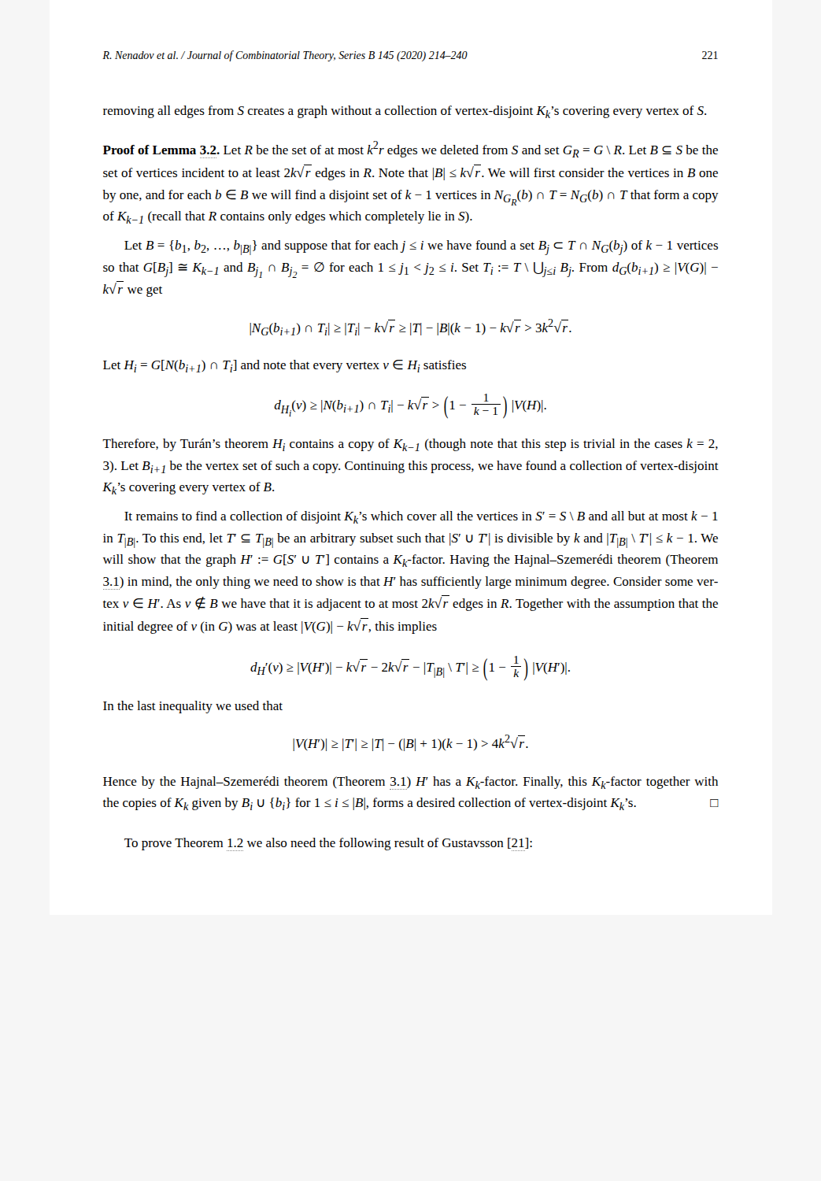R. Nenadov et al. / Journal of Combinatorial Theory, Series B 145 (2020) 214–240 221
removing all edges from S creates a graph without a collection of vertex-disjoint Kk’s covering every vertex of S.
Proof of Lemma 3.2. Let R be the set of at most k2r edges we deleted from S and set GR = G \ R. Let B ⊆ S be the set of vertices incident to at least 2k√r edges in R. Note that |B| ≤ k√r. We will first consider the vertices in B one by one, and for each b ∈ B we will find a disjoint set of k − 1 vertices in NGR(b) ∩ T = NG(b) ∩ T that form a copy of Kk−1 (recall that R contains only edges which completely lie in S).
Let B = {b1, b2, …, b|B|} and suppose that for each j ≤ i we have found a set Bj ⊂ T ∩ NG(bj) of k − 1 vertices so that G[Bj] ≅ Kk−1 and Bj1 ∩ Bj2 = ∅ for each 1 ≤ j1 < j2 ≤ i. Set Ti := T \ ⋃j≤i Bj. From dG(bi+1) ≥ |V(G)| − k√r we get
|NG(bi+1) ∩ Ti| ≥ |Ti| − k√r ≥ |T| − |B|(k − 1) − k√r > 3k2√r.
Let Hi = G[N(bi+1) ∩ Ti] and note that every vertex v ∈ Hi satisfies
dHi(v) ≥ |N(bi+1) ∩ Ti| − k√r > (1 − 1 k − 1) |V(H)|.
Therefore, by Turán’s theorem Hi contains a copy of Kk−1 (though note that this step is trivial in the cases k = 2, 3). Let Bi+1 be the vertex set of such a copy. Continuing this process, we have found a collection of vertex-disjoint Kk’s covering every vertex of B.
It remains to find a collection of disjoint Kk’s which cover all the vertices in S′ = S \ B and all but at most k − 1 in T|B|. To this end, let T′ ⊆ T|B| be an arbitrary subset such that |S′ ∪ T′| is divisible by k and |T|B| \ T′| ≤ k − 1. We will show that the graph H′ := G[S′ ∪ T′] contains a Kk-factor. Having the Hajnal–Szemerédi theorem (Theorem 3.1) in mind, the only thing we need to show is that H′ has sufficiently large minimum degree. Consider some vertex v ∈ H′. As v ∉ B we have that it is adjacent to at most 2k√r edges in R. Together with the assumption that the initial degree of v (in G) was at least |V(G)| − k√r, this implies
dH′(v) ≥ |V(H′)| − k√r − 2k√r − |T|B| \ T′| ≥ (1 − 1 k) |V(H′)|.
In the last inequality we used that
|V(H′)| ≥ |T′| ≥ |T| − (|B| + 1)(k − 1) > 4k2√r.
Hence by the Hajnal–Szemerédi theorem (Theorem 3.1) H′ has a Kk-factor. Finally, this Kk-factor together with the copies of Kk given by Bi ∪ {bi} for 1 ≤ i ≤ |B|, forms a desired collection of vertex-disjoint Kk’s. □
To prove Theorem 1.2 we also need the following result of Gustavsson [21]: